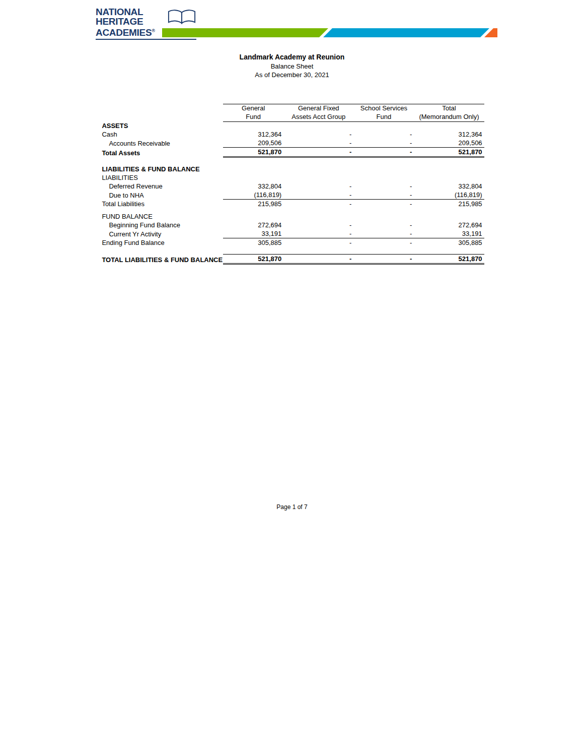NATIONAL
HERITAGE
ACADEMIES®
Landmark Academy at Reunion
Balance Sheet
As of December 30, 2021
| | General | General Fixed | School Services | Total |
| | Fund | Assets Acct Group | Fund | (Memorandum Only) |
| ASSETS | |
| Cash | 312,364 | - | - | 312,364 |
| Accounts Receivable | 209,506 | - | - | 209,506 |
| Total Assets | 521,870 | - | - | 521,870 |
| LIABILITIES & FUND BALANCE | |
| LIABILITIES | |
| Deferred Revenue | 332,804 | - | - | 332,804 |
| Due to NHA | (116,819) | - | - | (116,819) |
| Total Liabilities | 215,985 | - | - | 215,985 |
| FUND BALANCE | |
| Beginning Fund Balance | 272,694 | - | - | 272,694 |
| Current Yr Activity | 33,191 | - | - | 33,191 |
| Ending Fund Balance | 305,885 | - | - | 305,885 |
| TOTAL LIABILITIES & FUND BALANCE | 521,870 | - | - | 521,870 |
Page 1 of 7